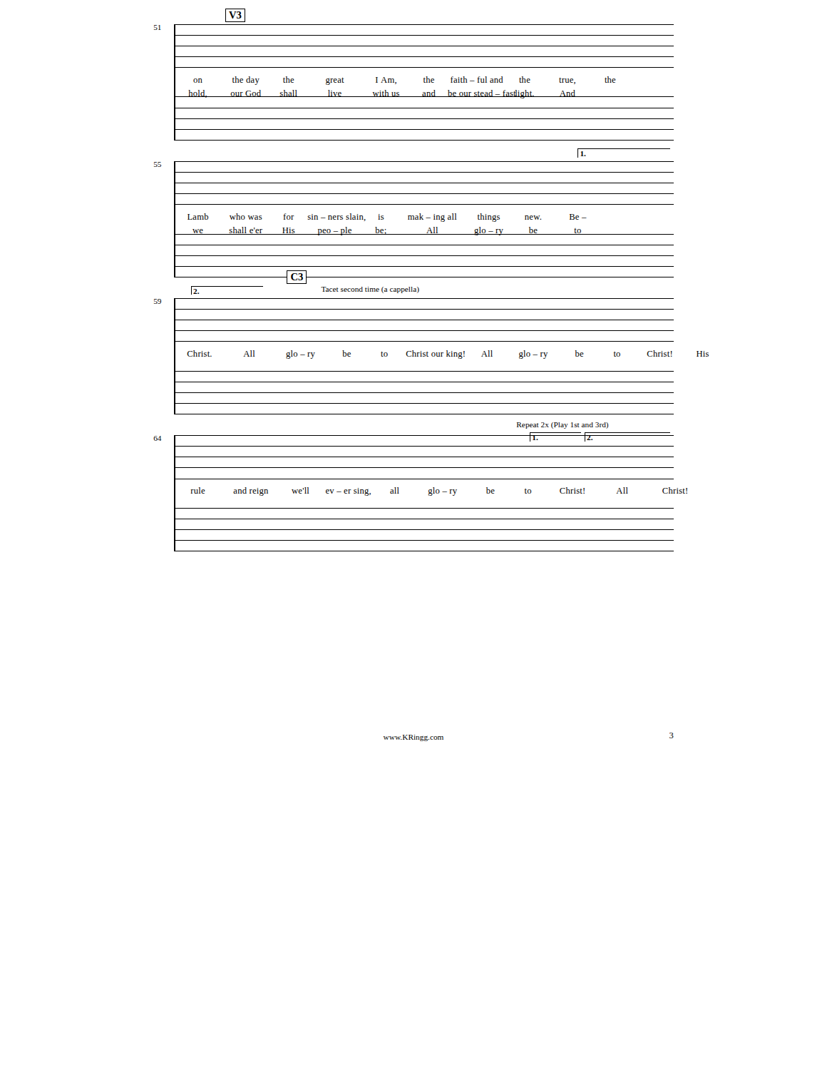All Glory Be to Christ — piano/vocal score, page 3 (measures 51–68)
51 V3
on the day the great I Am, the faith – ful and the true, the
hold, our God shall live with us and be our stead – fast light. And
55
1.
Lamb who was for sin – ners slain, is mak – ing all things new. Be –
we shall e'er His peo – ple be; All glo – ry be to
59 C3 Tacet second time (a cappella) 2.
Christ. All glo – ry be to Christ our king!All glo – ry be to Christ!His
64 Repeat 2x (Play 1st and 3rd) 1. 2.
rule and reign we'll ev – er sing, all glo – ry be to Christ!All Christ!
www.KRingg.com 3